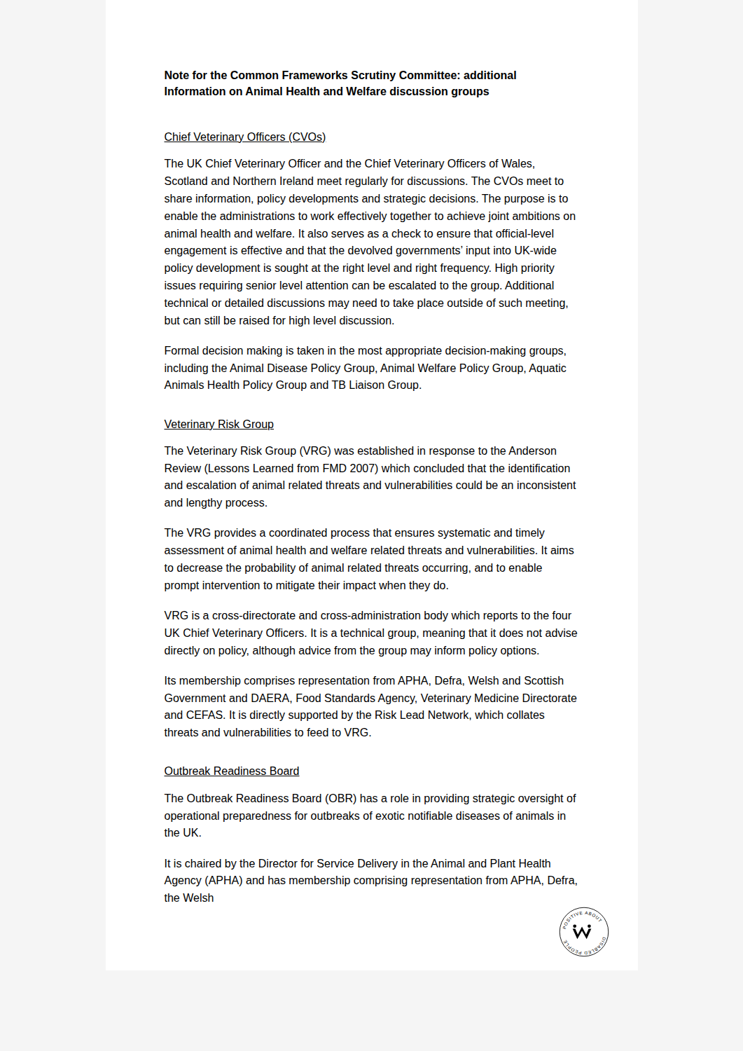Note for the Common Frameworks Scrutiny Committee: additional Information on Animal Health and Welfare discussion groups
Chief Veterinary Officers (CVOs)
The UK Chief Veterinary Officer and the Chief Veterinary Officers of Wales, Scotland and Northern Ireland meet regularly for discussions. The CVOs meet to share information, policy developments and strategic decisions. The purpose is to enable the administrations to work effectively together to achieve joint ambitions on animal health and welfare. It also serves as a check to ensure that official-level engagement is effective and that the devolved governments’ input into UK-wide policy development is sought at the right level and right frequency. High priority issues requiring senior level attention can be escalated to the group. Additional technical or detailed discussions may need to take place outside of such meeting, but can still be raised for high level discussion.
Formal decision making is taken in the most appropriate decision-making groups, including the Animal Disease Policy Group, Animal Welfare Policy Group, Aquatic Animals Health Policy Group and TB Liaison Group.
Veterinary Risk Group
The Veterinary Risk Group (VRG) was established in response to the Anderson Review (Lessons Learned from FMD 2007) which concluded that the identification and escalation of animal related threats and vulnerabilities could be an inconsistent and lengthy process.
The VRG provides a coordinated process that ensures systematic and timely assessment of animal health and welfare related threats and vulnerabilities. It aims to decrease the probability of animal related threats occurring, and to enable prompt intervention to mitigate their impact when they do.
VRG is a cross-directorate and cross-administration body which reports to the four UK Chief Veterinary Officers. It is a technical group, meaning that it does not advise directly on policy, although advice from the group may inform policy options.
Its membership comprises representation from APHA, Defra, Welsh and Scottish Government and DAERA, Food Standards Agency, Veterinary Medicine Directorate and CEFAS. It is directly supported by the Risk Lead Network, which collates threats and vulnerabilities to feed to VRG.
Outbreak Readiness Board
The Outbreak Readiness Board (OBR) has a role in providing strategic oversight of operational preparedness for outbreaks of exotic notifiable diseases of animals in the UK.
It is chaired by the Director for Service Delivery in the Animal and Plant Health Agency (APHA) and has membership comprising representation from APHA, Defra, the Welsh
POSITIVE ABOUT DISABLED PEOPLE